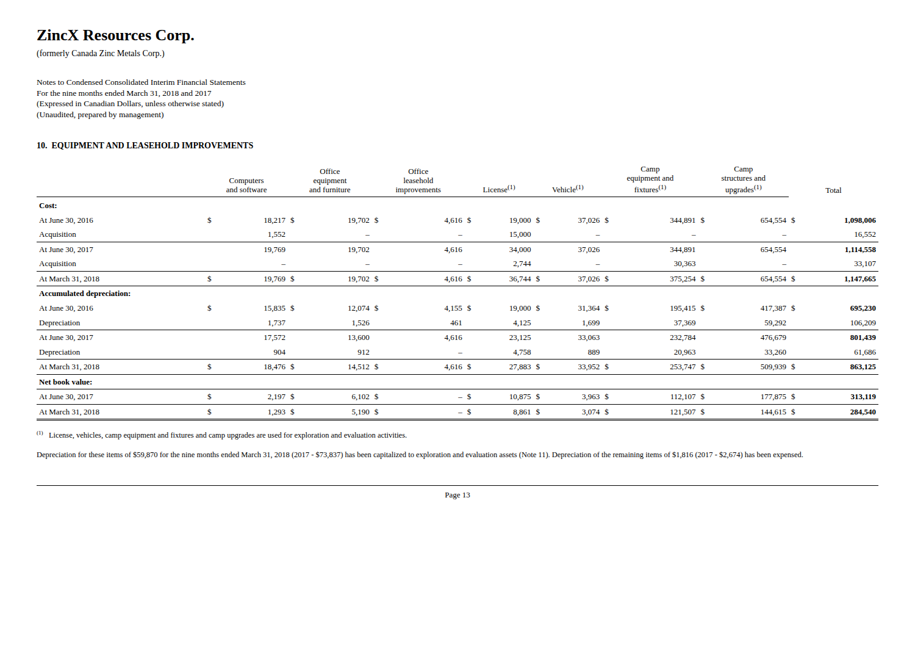ZincX Resources Corp.
(formerly Canada Zinc Metals Corp.)
Notes to Condensed Consolidated Interim Financial Statements
For the nine months ended March 31, 2018 and 2017
(Expressed in Canadian Dollars, unless otherwise stated)
(Unaudited, prepared by management)
10. EQUIPMENT AND LEASEHOLD IMPROVEMENTS
| | Computers and software | Office equipment and furniture | Office leasehold improvements | License (1) | Vehicle (1) | Camp equipment and fixtures (1) | Camp structures and upgrades (1) | Total |
| --- | --- | --- | --- | --- | --- | --- | --- | --- |
| Cost: |
| At June 30, 2016 | $ | 18,217 | $ | 19,702 | $ | 4,616 | $ | 19,000 | $ | 37,026 | $ | 344,891 | $ | 654,554 | $ | 1,098,006 |
| Acquisition | | 1,552 | | – | | – | | 15,000 | | – | | – | | – | | 16,552 |
| At June 30, 2017 | | 19,769 | | 19,702 | | 4,616 | | 34,000 | | 37,026 | | 344,891 | | 654,554 | | 1,114,558 |
| Acquisition | | – | | – | | – | | 2,744 | | – | | 30,363 | | – | | 33,107 |
| At March 31, 2018 | $ | 19,769 | $ | 19,702 | $ | 4,616 | $ | 36,744 | $ | 37,026 | $ | 375,254 | $ | 654,554 | $ | 1,147,665 |
| Accumulated depreciation: |
| At June 30, 2016 | $ | 15,835 | $ | 12,074 | $ | 4,155 | $ | 19,000 | $ | 31,364 | $ | 195,415 | $ | 417,387 | $ | 695,230 |
| Depreciation | | 1,737 | | 1,526 | | 461 | | 4,125 | | 1,699 | | 37,369 | | 59,292 | | 106,209 |
| At June 30, 2017 | | 17,572 | | 13,600 | | 4,616 | | 23,125 | | 33,063 | | 232,784 | | 476,679 | | 801,439 |
| Depreciation | | 904 | | 912 | | – | | 4,758 | | 889 | | 20,963 | | 33,260 | | 61,686 |
| At March 31, 2018 | $ | 18,476 | $ | 14,512 | $ | 4,616 | $ | 27,883 | $ | 33,952 | $ | 253,747 | $ | 509,939 | $ | 863,125 |
| Net book value: |
| At June 30, 2017 | $ | 2,197 | $ | 6,102 | $ | – | $ | 10,875 | $ | 3,963 | $ | 112,107 | $ | 177,875 | $ | 313,119 |
| At March 31, 2018 | $ | 1,293 | $ | 5,190 | $ | – | $ | 8,861 | $ | 3,074 | $ | 121,507 | $ | 144,615 | $ | 284,540 |
(1) License, vehicles, camp equipment and fixtures and camp upgrades are used for exploration and evaluation activities.
Depreciation for these items of $59,870 for the nine months ended March 31, 2018 (2017 - $73,837) has been capitalized to exploration and evaluation assets (Note 11). Depreciation of the remaining items of $1,816 (2017 - $2,674) has been expensed.
Page 13